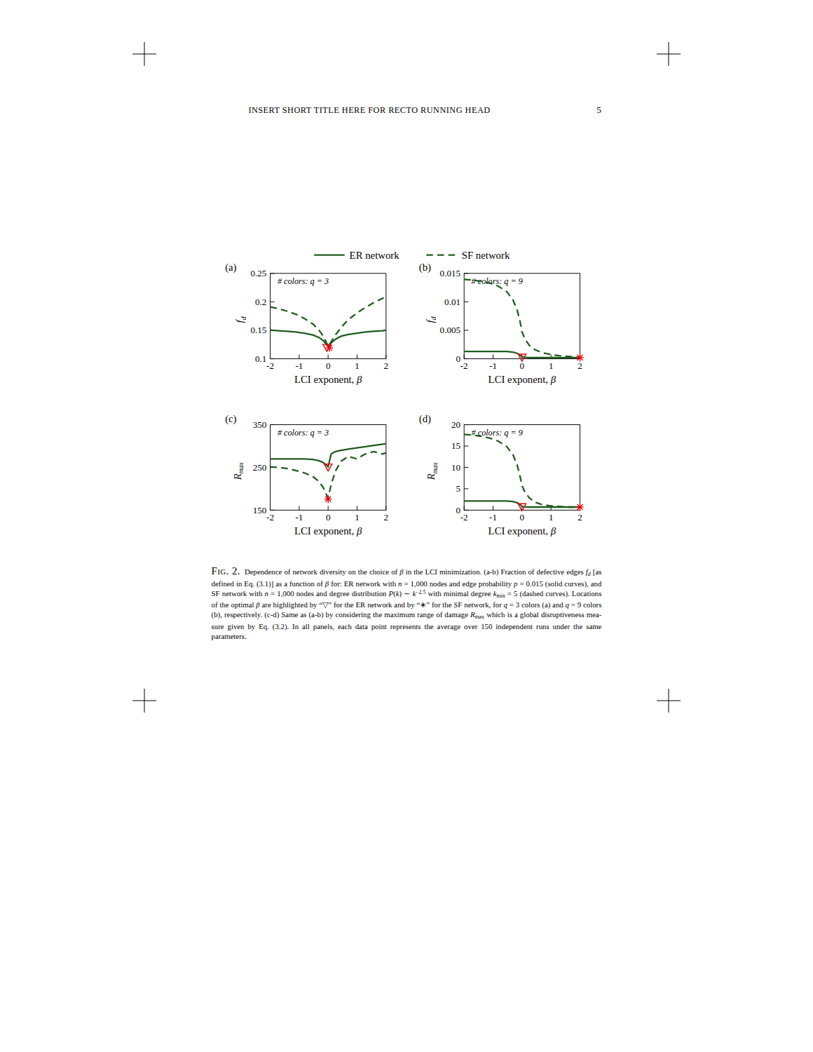Insert short title here for recto running head 5
ER network SF network (a) 0.1 0.15 0.2 0.25 -2 -1 0 1 2 fd LCI exponent, β # colors: q = 3 (b) 0 0.005 0.01 0.015 -2 -1 0 1 2 fd LCI exponent, β # colors: q = 9 (c) 150 250 350 -2 -1 0 1 2 Rmax LCI exponent, β # colors: q = 3 (d) 0 5 10 15 20 -2 -1 0 1 2 Rmax LCI exponent, β # colors: q = 9
Fig. 2. Dependence of network diversity on the choice of β in the LCI minimization. (a-b) Fraction of defective edges fd [as defined in Eq. (3.1)] as a function of β for: ER network with n = 1,000 nodes and edge probability p = 0.015 (solid curves), and SF network with n = 1,000 nodes and degree distribution P(k) ∼ k−2.5 with minimal degree kmin = 5 (dashed curves). Locations of the optimal β are highlighted by “▽” for the ER network and by “∗” for the SF network, for q = 3 colors (a) and q = 9 colors (b), respectively. (c-d) Same as (a-b) by considering the maximum range of damage Rmax which is a global disruptiveness measure given by Eq. (3.2). In all panels, each data point represents the average over 150 independent runs under the same parameters.